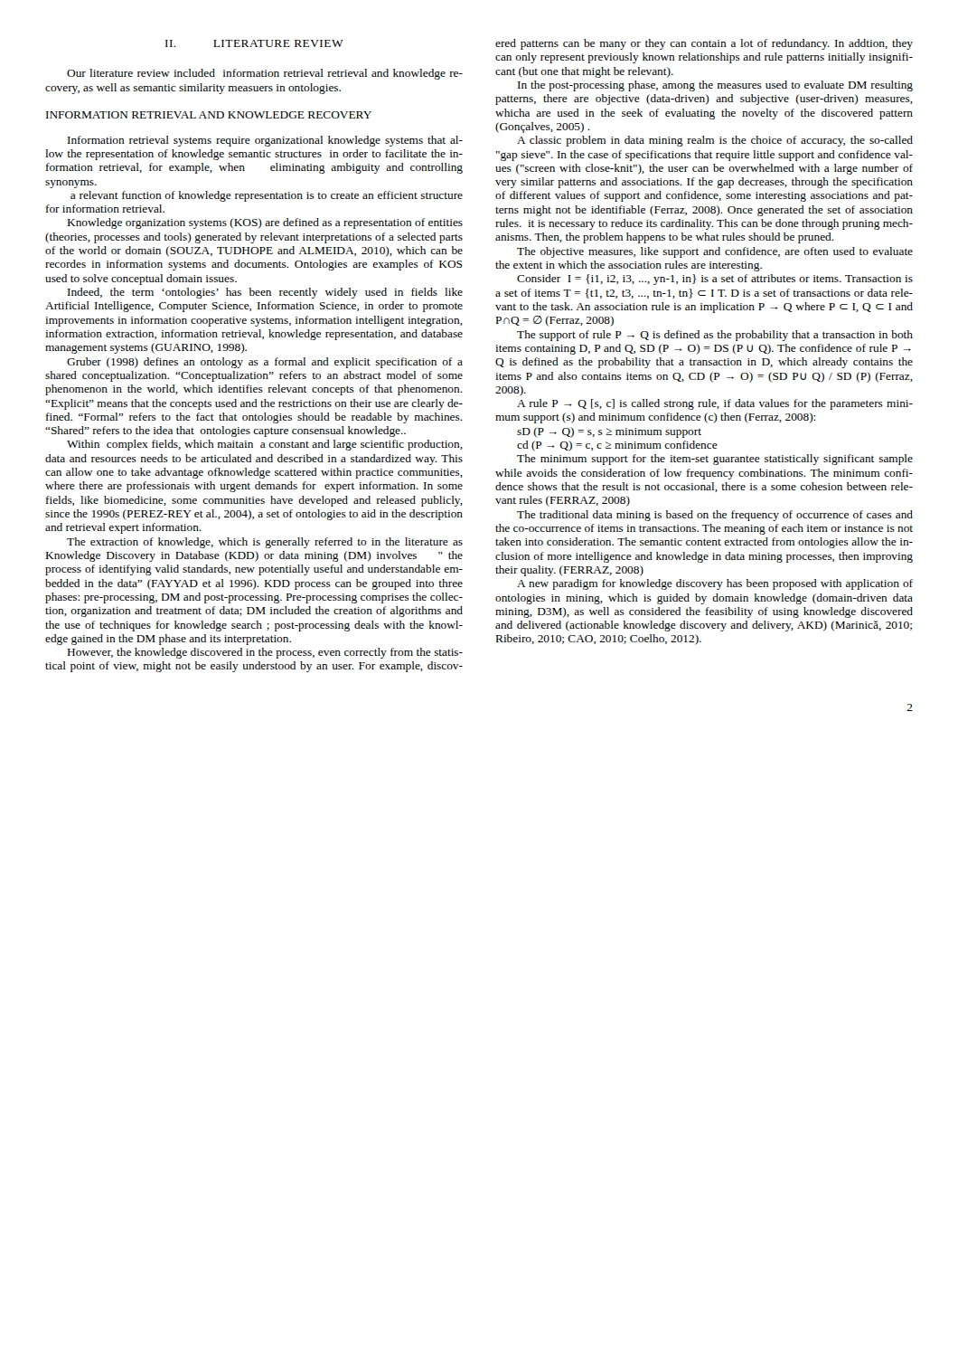II. LITERATURE REVIEW
Our literature review included information retrieval retrieval and knowledge recovery, as well as semantic similarity measuers in ontologies.
Information retrieval and knowledge recovery
Information retrieval systems require organizational knowledge systems that allow the representation of knowledge semantic structures in order to facilitate the information retrieval, for example, when eliminating ambiguity and controlling synonyms.
a relevant function of knowledge representation is to create an efficient structure for information retrieval.
Knowledge organization systems (KOS) are defined as a representation of entities (theories, processes and tools) generated by relevant interpretations of a selected parts of the world or domain (SOUZA, TUDHOPE and ALMEIDA, 2010), which can be recordes in information systems and documents. Ontologies are examples of KOS used to solve conceptual domain issues.
Indeed, the term ‘ontologies’ has been recently widely used in fields like Artificial Intelligence, Computer Science, Information Science, in order to promote improvements in information cooperative systems, information intelligent integration, information extraction, information retrieval, knowledge representation, and database management systems (GUARINO, 1998).
Gruber (1998) defines an ontology as a formal and explicit specification of a shared conceptualization. “Conceptualization” refers to an abstract model of some phenomenon in the world, which identifies relevant concepts of that phenomenon. “Explicit” means that the concepts used and the restrictions on their use are clearly defined. “Formal” refers to the fact that ontologies should be readable by machines. “Shared” refers to the idea that ontologies capture consensual knowledge..
Within complex fields, which maitain a constant and large scientific production, data and resources needs to be articulated and described in a standardized way. This can allow one to take advantage ofknowledge scattered within practice communities, where there are professionais with urgent demands for expert information. In some fields, like biomedicine, some communities have developed and released publicly, since the 1990s (PEREZ-REY et al., 2004), a set of ontologies to aid in the description and retrieval expert information.
The extraction of knowledge, which is generally referred to in the literature as Knowledge Discovery in Database (KDD) or data mining (DM) involves " the process of identifying valid standards, new potentially useful and understandable embedded in the data” (FAYYAD et al 1996). KDD process can be grouped into three phases: pre-processing, DM and post-processing. Pre-processing comprises the collection, organization and treatment of data; DM included the creation of algorithms and the use of techniques for knowledge search ; post-processing deals with the knowledge gained in the DM phase and its interpretation.
However, the knowledge discovered in the process, even correctly from the statistical point of view, might not be easily understood by an user. For example, discovered patterns can be many or they can contain a lot of redundancy. In addtion, they can only represent previously known relationships and rule patterns initially insignificant (but one that might be relevant).
In the post-processing phase, among the measures used to evaluate DM resulting patterns, there are objective (data-driven) and subjective (user-driven) measures, whicha are used in the seek of evaluating the novelty of the discovered pattern (Gonçalves, 2005) .
A classic problem in data mining realm is the choice of accuracy, the so-called "gap sieve". In the case of specifications that require little support and confidence values ("screen with close-knit"), the user can be overwhelmed with a large number of very similar patterns and associations. If the gap decreases, through the specification of different values of support and confidence, some interesting associations and patterns might not be identifiable (Ferraz, 2008). Once generated the set of association rules. it is necessary to reduce its cardinality. This can be done through pruning mechanisms. Then, the problem happens to be what rules should be pruned.
The objective measures, like support and confidence, are often used to evaluate the extent in which the association rules are interesting.
Consider I = {i1, i2, i3, ..., yn-1, in} is a set of attributes or items. Transaction is a set of items T = {t1, t2, t3, ..., tn-1, tn} ⊂ I T. D is a set of transactions or data relevant to the task. An association rule is an implication P → Q where P ⊂ I, Q ⊂ I and P∩Q = ∅ (Ferraz, 2008)
The support of rule P → Q is defined as the probability that a transaction in both items containing D, P and Q, SD (P → O) = DS (P ∪ Q). The confidence of rule P → Q is defined as the probability that a transaction in D, which already contains the items P and also contains items on Q, CD (P → O) = (SD P∪ Q) / SD (P) (Ferraz, 2008).
A rule P → Q [s, c] is called strong rule, if data values for the parameters minimum support (s) and minimum confidence (c) then (Ferraz, 2008):
sD (P → Q) = s, s ≥ minimum support
cd (P → Q) = c, c ≥ minimum confidence
The minimum support for the item-set guarantee statistically significant sample while avoids the consideration of low frequency combinations. The minimum confidence shows that the result is not occasional, there is a some cohesion between relevant rules (FERRAZ, 2008)
The traditional data mining is based on the frequency of occurrence of cases and the co-occurrence of items in transactions. The meaning of each item or instance is not taken into consideration. The semantic content extracted from ontologies allow the inclusion of more intelligence and knowledge in data mining processes, then improving their quality. (FERRAZ, 2008)
A new paradigm for knowledge discovery has been proposed with application of ontologies in mining, which is guided by domain knowledge (domain-driven data mining, D3M), as well as considered the feasibility of using knowledge discovered and delivered (actionable knowledge discovery and delivery, AKD) (Marinică, 2010; Ribeiro, 2010; CAO, 2010; Coelho, 2012).
2